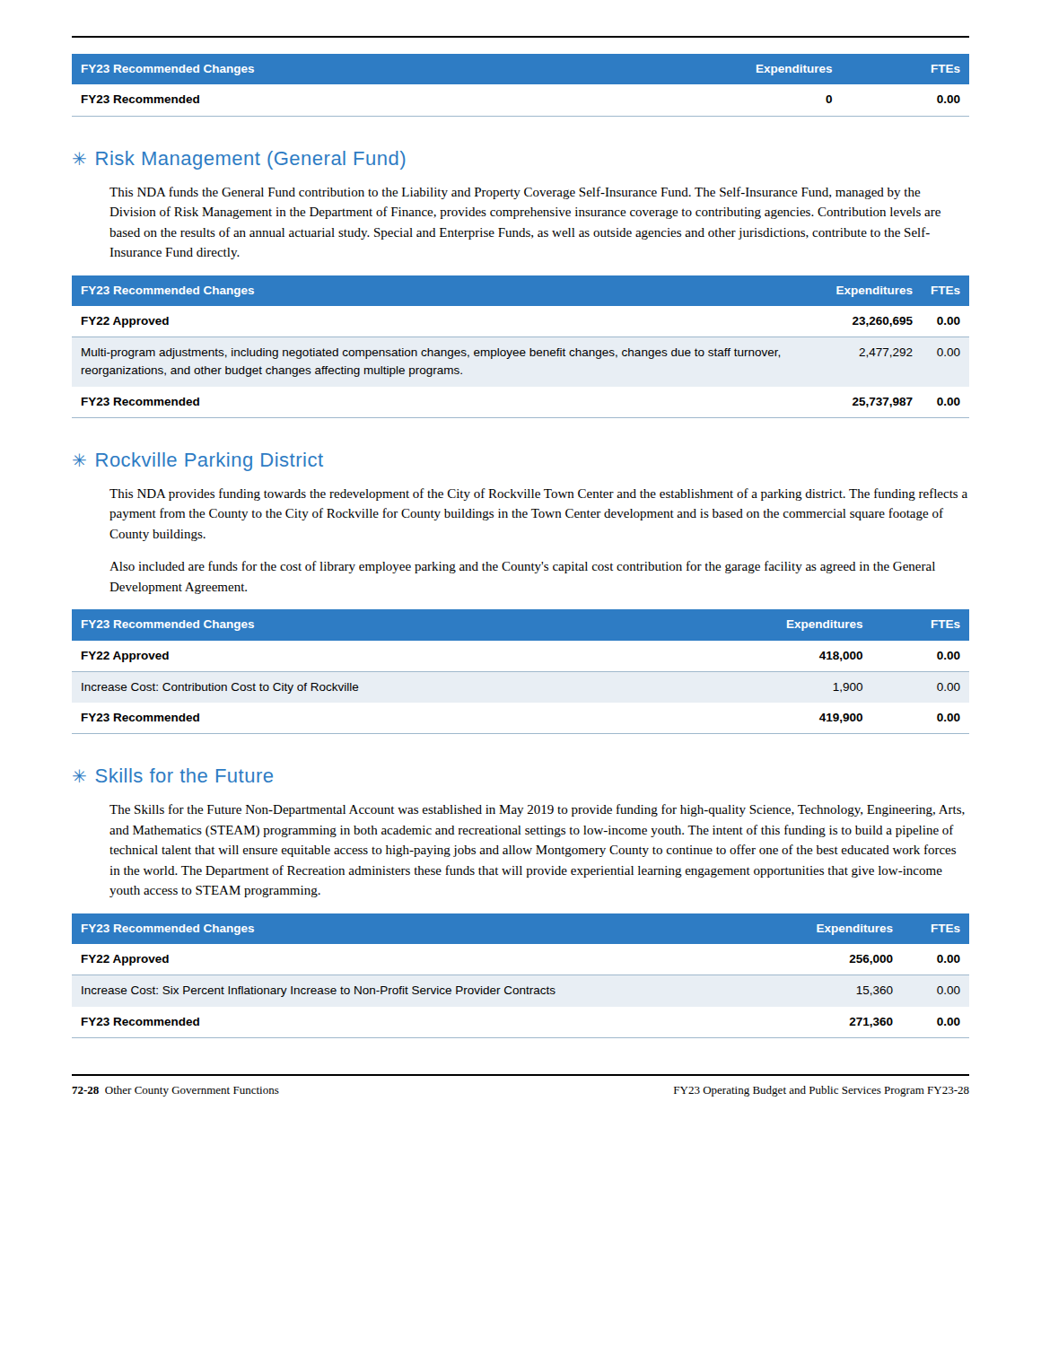| FY23 Recommended Changes | Expenditures | FTEs |
| --- | --- | --- |
| FY23 Recommended | 0 | 0.00 |
✳Risk Management (General Fund)
This NDA funds the General Fund contribution to the Liability and Property Coverage Self-Insurance Fund. The Self-Insurance Fund, managed by the Division of Risk Management in the Department of Finance, provides comprehensive insurance coverage to contributing agencies. Contribution levels are based on the results of an annual actuarial study. Special and Enterprise Funds, as well as outside agencies and other jurisdictions, contribute to the Self-Insurance Fund directly.
| FY23 Recommended Changes | Expenditures | FTEs |
| --- | --- | --- |
| FY22 Approved | 23,260,695 | 0.00 |
| Multi-program adjustments, including negotiated compensation changes, employee benefit changes, changes due to staff turnover, reorganizations, and other budget changes affecting multiple programs. | 2,477,292 | 0.00 |
| FY23 Recommended | 25,737,987 | 0.00 |
✳Rockville Parking District
This NDA provides funding towards the redevelopment of the City of Rockville Town Center and the establishment of a parking district. The funding reflects a payment from the County to the City of Rockville for County buildings in the Town Center development and is based on the commercial square footage of County buildings.
Also included are funds for the cost of library employee parking and the County's capital cost contribution for the garage facility as agreed in the General Development Agreement.
| FY23 Recommended Changes | Expenditures | FTEs |
| --- | --- | --- |
| FY22 Approved | 418,000 | 0.00 |
| Increase Cost: Contribution Cost to City of Rockville | 1,900 | 0.00 |
| FY23 Recommended | 419,900 | 0.00 |
✳Skills for the Future
The Skills for the Future Non-Departmental Account was established in May 2019 to provide funding for high-quality Science, Technology, Engineering, Arts, and Mathematics (STEAM) programming in both academic and recreational settings to low-income youth. The intent of this funding is to build a pipeline of technical talent that will ensure equitable access to high-paying jobs and allow Montgomery County to continue to offer one of the best educated work forces in the world. The Department of Recreation administers these funds that will provide experiential learning engagement opportunities that give low-income youth access to STEAM programming.
| FY23 Recommended Changes | Expenditures | FTEs |
| --- | --- | --- |
| FY22 Approved | 256,000 | 0.00 |
| Increase Cost: Six Percent Inflationary Increase to Non-Profit Service Provider Contracts | 15,360 | 0.00 |
| FY23 Recommended | 271,360 | 0.00 |
72-28 Other County Government Functions
FY23 Operating Budget and Public Services Program FY23-28